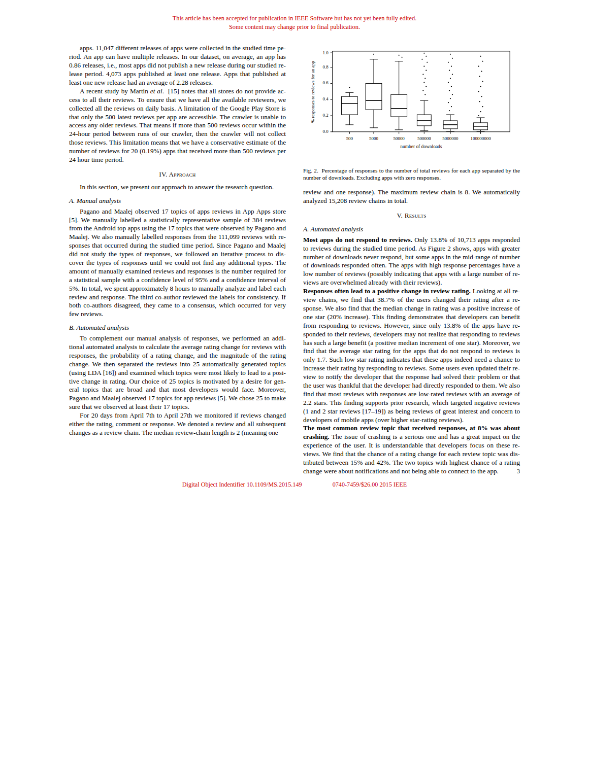This article has been accepted for publication in IEEE Software but has not yet been fully edited.
Some content may change prior to final publication.
apps. 11,047 different releases of apps were collected in the studied time period. An app can have multiple releases. In our dataset, on average, an app has 0.86 releases, i.e., most apps did not publish a new release during our studied release period. 4,073 apps published at least one release. Apps that published at least one new release had an average of 2.28 releases.
A recent study by Martin et al. [15] notes that all stores do not provide access to all their reviews. To ensure that we have all the available reviewers, we collected all the reviews on daily basis. A limitation of the Google Play Store is that only the 500 latest reviews per app are accessible. The crawler is unable to access any older reviews. That means if more than 500 reviews occur within the 24-hour period between runs of our crawler, then the crawler will not collect those reviews. This limitation means that we have a conservative estimate of the number of reviews for 20 (0.19%) apps that received more than 500 reviews per 24 hour time period.
IV. Approach
In this section, we present our approach to answer the research question.
A. Manual analysis
Pagano and Maalej observed 17 topics of apps reviews in App Apps store [5]. We manually labelled a statistically representative sample of 384 reviews from the Android top apps using the 17 topics that were observed by Pagano and Maalej. We also manually labelled responses from the 111,099 reviews with responses that occurred during the studied time period. Since Pagano and Maalej did not study the types of responses, we followed an iterative process to discover the types of responses until we could not find any additional types. The amount of manually examined reviews and responses is the number required for a statistical sample with a confidence level of 95% and a confidence interval of 5%. In total, we spent approximately 8 hours to manually analyze and label each review and response. The third co-author reviewed the labels for consistency. If both co-authors disagreed, they came to a consensus, which occurred for very few reviews.
B. Automated analysis
To complement our manual analysis of responses, we performed an additional automated analysis to calculate the average rating change for reviews with responses, the probability of a rating change, and the magnitude of the rating change. We then separated the reviews into 25 automatically generated topics (using LDA [16]) and examined which topics were most likely to lead to a positive change in rating. Our choice of 25 topics is motivated by a desire for general topics that are broad and that most developers would face. Moreover, Pagano and Maalej observed 17 topics for app reviews [5]. We chose 25 to make sure that we observed at least their 17 topics.
For 20 days from April 7th to April 27th we monitored if reviews changed either the rating, comment or response. We denoted a review and all subsequent changes as a review chain. The median review-chain length is 2 (meaning one
0.0 0.2 0.4 0.6 0.8 1.0 % responses to reviews for an app 500 5000 50000 500000 5000000 100000000 number of downloads
Fig. 2. Percentage of responses to the number of total reviews for each app separated by the number of downloads. Excluding apps with zero responses.
review and one response). The maximum review chain is 8. We automatically analyzed 15,208 review chains in total.
V. Results
A. Automated analysis
Most apps do not respond to reviews. Only 13.8% of 10,713 apps responded to reviews during the studied time period. As Figure 2 shows, apps with greater number of downloads never respond, but some apps in the mid-range of number of downloads responded often. The apps with high response percentages have a low number of reviews (possibly indicating that apps with a large number of reviews are overwhelmed already with their reviews).
Responses often lead to a positive change in review rating. Looking at all review chains, we find that 38.7% of the users changed their rating after a response. We also find that the median change in rating was a positive increase of one star (20% increase). This finding demonstrates that developers can benefit from responding to reviews. However, since only 13.8% of the apps have responded to their reviews, developers may not realize that responding to reviews has such a large benefit (a positive median increment of one star). Moreover, we find that the average star rating for the apps that do not respond to reviews is only 1.7. Such low star rating indicates that these apps indeed need a chance to increase their rating by responding to reviews. Some users even updated their review to notify the developer that the response had solved their problem or that the user was thankful that the developer had directly responded to them. We also find that most reviews with responses are low-rated reviews with an average of 2.2 stars. This finding supports prior research, which targeted negative reviews (1 and 2 star reviews [17–19]) as being reviews of great interest and concern to developers of mobile apps (over higher star-rating reviews).
The most common review topic that received responses, at 8% was about crashing. The issue of crashing is a serious one and has a great impact on the experience of the user. It is understandable that developers focus on these reviews. We find that the chance of a rating change for each review topic was distributed between 15% and 42%. The two topics with highest chance of a rating change were about notifications and not being able to connect to the app.
3
Digital Object Indentifier 10.1109/MS.2015.149
0740-7459/$26.00 2015 IEEE